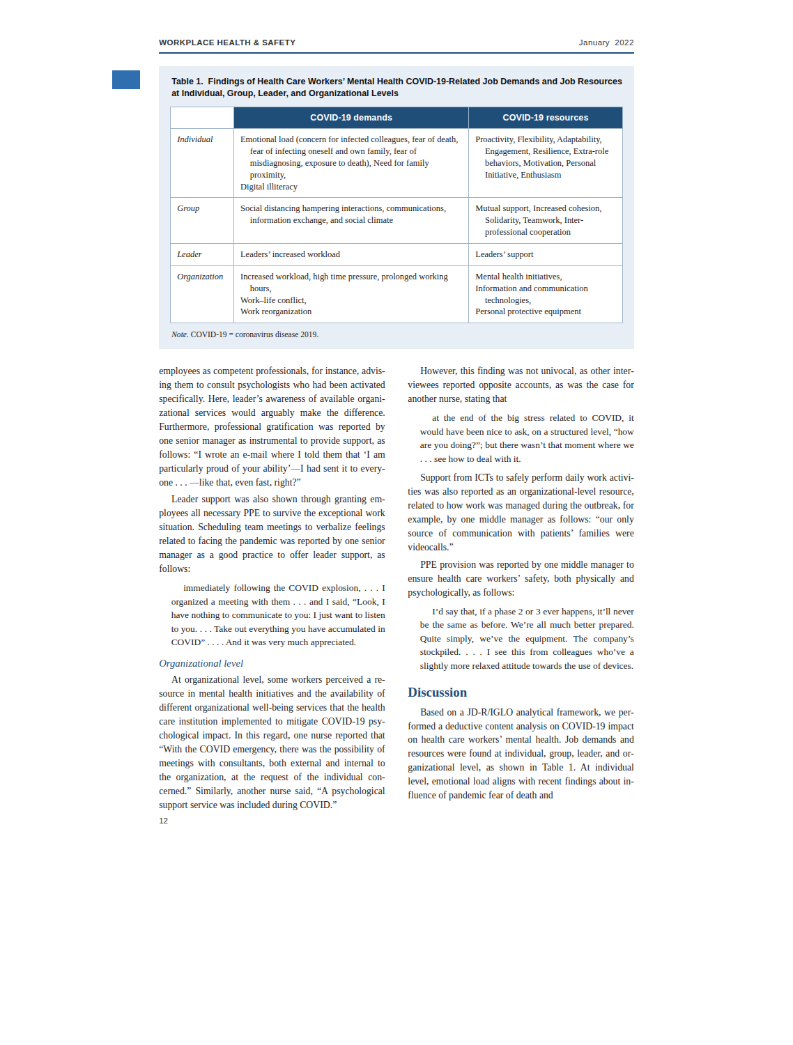WORKPLACE HEALTH & SAFETY January 2022
Table 1. Findings of Health Care Workers’ Mental Health COVID-19-Related Job Demands and Job Resources at Individual, Group, Leader, and Organizational Levels
| | COVID-19 demands | COVID-19 resources |
| --- | --- | --- |
| Individual | Emotional load (concern for infected colleagues, fear of death, fear of infecting oneself and own family, fear of misdiagnosing, exposure to death), Need for family proximity, Digital illiteracy | Proactivity, Flexibility, Adaptability, Engagement, Resilience, Extra-role behaviors, Motivation, Personal Initiative, Enthusiasm |
| Group | Social distancing hampering interactions, communications, information exchange, and social climate | Mutual support, Increased cohesion, Solidarity, Teamwork, Inter-professional cooperation |
| Leader | Leaders’ increased workload | Leaders’ support |
| Organization | Increased workload, high time pressure, prolonged working hours, Work–life conflict, Work reorganization | Mental health initiatives, Information and communication technologies, Personal protective equipment |
Note. COVID-19 = coronavirus disease 2019.
employees as competent professionals, for instance, advising them to consult psychologists who had been activated specifically. Here, leader’s awareness of available organizational services would arguably make the difference. Furthermore, professional gratification was reported by one senior manager as instrumental to provide support, as follows: “I wrote an e-mail where I told them that ‘I am particularly proud of your ability’—I had sent it to everyone . . . —like that, even fast, right?”
Leader support was also shown through granting employees all necessary PPE to survive the exceptional work situation. Scheduling team meetings to verbalize feelings related to facing the pandemic was reported by one senior manager as a good practice to offer leader support, as follows:
immediately following the COVID explosion, . . . I organized a meeting with them . . . and I said, “Look, I have nothing to communicate to you: I just want to listen to you. . . . Take out everything you have accumulated in COVID” . . . . And it was very much appreciated.
Organizational level
At organizational level, some workers perceived a resource in mental health initiatives and the availability of different organizational well-being services that the health care institution implemented to mitigate COVID-19 psychological impact. In this regard, one nurse reported that “With the COVID emergency, there was the possibility of meetings with consultants, both external and internal to the organization, at the request of the individual concerned.” Similarly, another nurse said, “A psychological support service was included during COVID.”
However, this finding was not univocal, as other interviewees reported opposite accounts, as was the case for another nurse, stating that
at the end of the big stress related to COVID, it would have been nice to ask, on a structured level, “how are you doing?”; but there wasn’t that moment where we . . . see how to deal with it.
Support from ICTs to safely perform daily work activities was also reported as an organizational-level resource, related to how work was managed during the outbreak, for example, by one middle manager as follows: “our only source of communication with patients’ families were videocalls.”
PPE provision was reported by one middle manager to ensure health care workers’ safety, both physically and psychologically, as follows:
I’d say that, if a phase 2 or 3 ever happens, it’ll never be the same as before. We’re all much better prepared. Quite simply, we’ve the equipment. The company’s stockpiled. . . . I see this from colleagues who’ve a slightly more relaxed attitude towards the use of devices.
Discussion
Based on a JD-R/IGLO analytical framework, we performed a deductive content analysis on COVID-19 impact on health care workers’ mental health. Job demands and resources were found at individual, group, leader, and organizational level, as shown in Table 1. At individual level, emotional load aligns with recent findings about influence of pandemic fear of death and
12